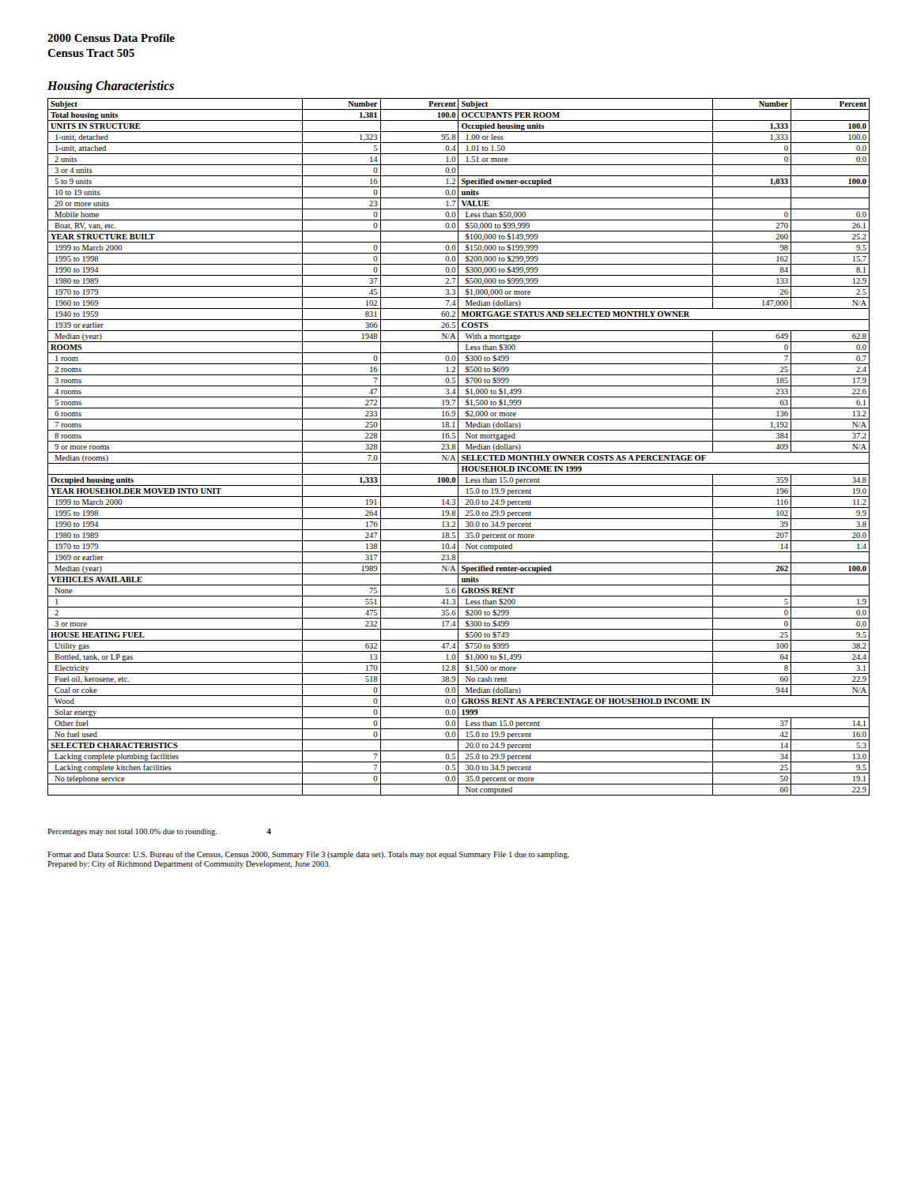2000 Census Data Profile
Census Tract 505
Housing Characteristics
| Subject | Number | Percent | Subject | Number | Percent |
| --- | --- | --- | --- | --- | --- |
| Total housing units | 1,381 | 100.0 | OCCUPANTS PER ROOM | | |
| UNITS IN STRUCTURE | | | Occupied housing units | 1,333 | 100.0 |
| 1-unit, detached | 1,323 | 95.8 | 1.00 or less | 1,333 | 100.0 |
| 1-unit, attached | 5 | 0.4 | 1.01 to 1.50 | 0 | 0.0 |
| 2 units | 14 | 1.0 | 1.51 or more | 0 | 0.0 |
| 3 or 4 units | 0 | 0.0 | | | |
| 5 to 9 units | 16 | 1.2 | Specified owner-occupied | 1,033 | 100.0 |
| 10 to 19 units | 0 | 0.0 | units | | |
| 20 or more units | 23 | 1.7 | VALUE | | |
| Mobile home | 0 | 0.0 | Less than $50,000 | 0 | 0.0 |
| Boat, RV, van, etc. | 0 | 0.0 | $50,000 to $99,999 | 270 | 26.1 |
| YEAR STRUCTURE BUILT | | | $100,000 to $149,999 | 260 | 25.2 |
| 1999 to March 2000 | 0 | 0.0 | $150,000 to $199,999 | 98 | 9.5 |
| 1995 to 1998 | 0 | 0.0 | $200,000 to $299,999 | 162 | 15.7 |
| 1990 to 1994 | 0 | 0.0 | $300,000 to $499,999 | 84 | 8.1 |
| 1980 to 1989 | 37 | 2.7 | $500,000 to $999,999 | 133 | 12.9 |
| 1970 to 1979 | 45 | 3.3 | $1,000,000 or more | 26 | 2.5 |
| 1960 to 1969 | 102 | 7.4 | Median (dollars) | 147,000 | N/A |
| 1940 to 1959 | 831 | 60.2 | MORTGAGE STATUS AND SELECTED MONTHLY OWNER |
| 1939 or earlier | 366 | 26.5 | COSTS |
| Median (year) | 1948 | N/A | With a mortgage | 649 | 62.8 |
| ROOMS | | | Less than $300 | 0 | 0.0 |
| 1 room | 0 | 0.0 | $300 to $499 | 7 | 0.7 |
| 2 rooms | 16 | 1.2 | $500 to $699 | 25 | 2.4 |
| 3 rooms | 7 | 0.5 | $700 to $999 | 185 | 17.9 |
| 4 rooms | 47 | 3.4 | $1,000 to $1,499 | 233 | 22.6 |
| 5 rooms | 272 | 19.7 | $1,500 to $1,999 | 63 | 6.1 |
| 6 rooms | 233 | 16.9 | $2,000 or more | 136 | 13.2 |
| 7 rooms | 250 | 18.1 | Median (dollars) | 1,192 | N/A |
| 8 rooms | 228 | 16.5 | Not mortgaged | 384 | 37.2 |
| 9 or more rooms | 328 | 23.8 | Median (dollars) | 409 | N/A |
| Median (rooms) | 7.0 | N/A | SELECTED MONTHLY OWNER COSTS AS A PERCENTAGE OF |
| | | | HOUSEHOLD INCOME IN 1999 |
| Occupied housing units | 1,333 | 100.0 | Less than 15.0 percent | 359 | 34.8 |
| YEAR HOUSEHOLDER MOVED INTO UNIT | | | 15.0 to 19.9 percent | 196 | 19.0 |
| 1999 to March 2000 | 191 | 14.3 | 20.0 to 24.9 percent | 116 | 11.2 |
| 1995 to 1998 | 264 | 19.8 | 25.0 to 29.9 percent | 102 | 9.9 |
| 1990 to 1994 | 176 | 13.2 | 30.0 to 34.9 percent | 39 | 3.8 |
| 1980 to 1989 | 247 | 18.5 | 35.0 percent or more | 207 | 20.0 |
| 1970 to 1979 | 138 | 10.4 | Not computed | 14 | 1.4 |
| 1969 or earlier | 317 | 23.8 | | | |
| Median (year) | 1989 | N/A | Specified renter-occupied | 262 | 100.0 |
| VEHICLES AVAILABLE | | | units | | |
| None | 75 | 5.6 | GROSS RENT | | |
| 1 | 551 | 41.3 | Less than $200 | 5 | 1.9 |
| 2 | 475 | 35.6 | $200 to $299 | 0 | 0.0 |
| 3 or more | 232 | 17.4 | $300 to $499 | 0 | 0.0 |
| HOUSE HEATING FUEL | | | $500 to $749 | 25 | 9.5 |
| Utility gas | 632 | 47.4 | $750 to $999 | 100 | 38.2 |
| Bottled, tank, or LP gas | 13 | 1.0 | $1,000 to $1,499 | 64 | 24.4 |
| Electricity | 170 | 12.8 | $1,500 or more | 8 | 3.1 |
| Fuel oil, kerosene, etc. | 518 | 38.9 | No cash rent | 60 | 22.9 |
| Coal or coke | 0 | 0.0 | Median (dollars) | 944 | N/A |
| Wood | 0 | 0.0 | GROSS RENT AS A PERCENTAGE OF HOUSEHOLD INCOME IN |
| Solar energy | 0 | 0.0 | 1999 |
| Other fuel | 0 | 0.0 | Less than 15.0 percent | 37 | 14.1 |
| No fuel used | 0 | 0.0 | 15.0 to 19.9 percent | 42 | 16.0 |
| SELECTED CHARACTERISTICS | | | 20.0 to 24.9 percent | 14 | 5.3 |
| Lacking complete plumbing facilities | 7 | 0.5 | 25.0 to 29.9 percent | 34 | 13.0 |
| Lacking complete kitchen facilities | 7 | 0.5 | 30.0 to 34.9 percent | 25 | 9.5 |
| No telephone service | 0 | 0.0 | 35.0 percent or more | 50 | 19.1 |
| | | | Not computed | 60 | 22.9 |
Percentages may not total 100.0% due to rounding. 4
Format and Data Source: U.S. Bureau of the Census, Census 2000, Summary File 3 (sample data set). Totals may not equal Summary File 1 due to sampling.
Prepared by: City of Richmond Department of Community Development, June 2003.